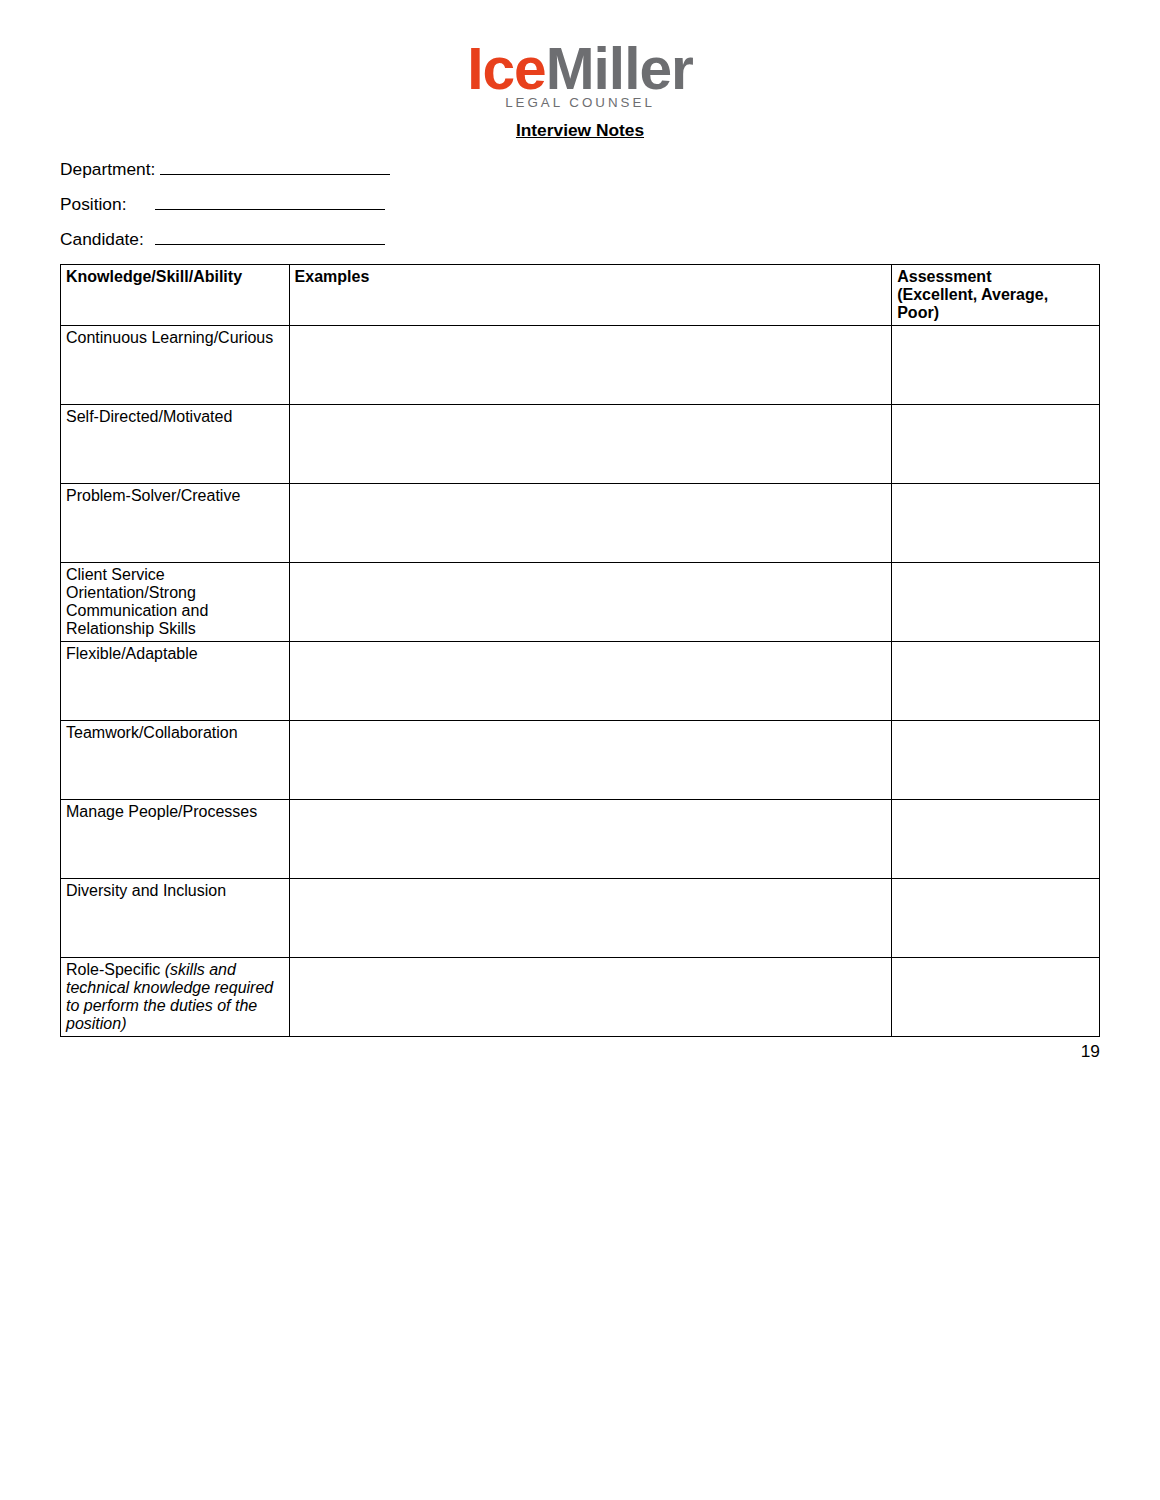Ice Miller
LEGAL COUNSEL
Interview Notes
Department:
Position:
Candidate:
| Knowledge/Skill/Ability | Examples | Assessment (Excellent, Average, Poor) |
| --- | --- | --- |
| Continuous Learning/Curious | | |
| Self-Directed/Motivated | | |
| Problem-Solver/Creative | | |
| Client Service Orientation/Strong Communication and Relationship Skills | | |
| Flexible/Adaptable | | |
| Teamwork/Collaboration | | |
| Manage People/Processes | | |
| Diversity and Inclusion | | |
| Role-Specific (skills and technical knowledge required to perform the duties of the position) | | |
19